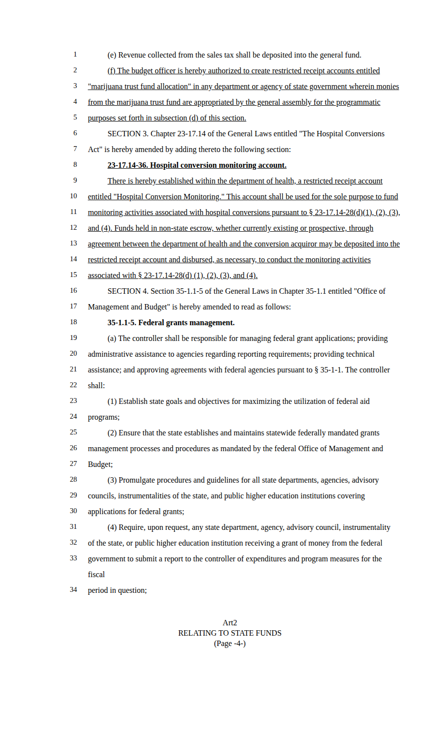1
(e) Revenue collected from the sales tax shall be deposited into the general fund.
2
(f) The budget officer is hereby authorized to create restricted receipt accounts entitled
3
"marijuana trust fund allocation" in any department or agency of state government wherein monies
4
from the marijuana trust fund are appropriated by the general assembly for the programmatic
5
purposes set forth in subsection (d) of this section.
6
SECTION 3. Chapter 23-17.14 of the General Laws entitled "The Hospital Conversions
7
Act" is hereby amended by adding thereto the following section:
8
23-17.14-36. Hospital conversion monitoring account.
9
There is hereby established within the department of health, a restricted receipt account
10
entitled "Hospital Conversion Monitoring." This account shall be used for the sole purpose to fund
11
monitoring activities associated with hospital conversions pursuant to § 23-17.14-28(d)(1), (2), (3),
12
and (4). Funds held in non-state escrow, whether currently existing or prospective, through
13
agreement between the department of health and the conversion acquiror may be deposited into the
14
restricted receipt account and disbursed, as necessary, to conduct the monitoring activities
15
associated with § 23-17.14-28(d) (1), (2), (3), and (4).
16
SECTION 4. Section 35-1.1-5 of the General Laws in Chapter 35-1.1 entitled "Office of
17
Management and Budget" is hereby amended to read as follows:
18
35-1.1-5. Federal grants management.
19
(a) The controller shall be responsible for managing federal grant applications; providing
20
administrative assistance to agencies regarding reporting requirements; providing technical
21
assistance; and approving agreements with federal agencies pursuant to § 35-1-1. The controller
22
shall:
23
(1) Establish state goals and objectives for maximizing the utilization of federal aid
24
programs;
25
(2) Ensure that the state establishes and maintains statewide federally mandated grants
26
management processes and procedures as mandated by the federal Office of Management and
27
Budget;
28
(3) Promulgate procedures and guidelines for all state departments, agencies, advisory
29
councils, instrumentalities of the state, and public higher education institutions covering
30
applications for federal grants;
31
(4) Require, upon request, any state department, agency, advisory council, instrumentality
32
of the state, or public higher education institution receiving a grant of money from the federal
33
government to submit a report to the controller of expenditures and program measures for the fiscal
34
period in question;
Art2
RELATING TO STATE FUNDS
(Page -4-)